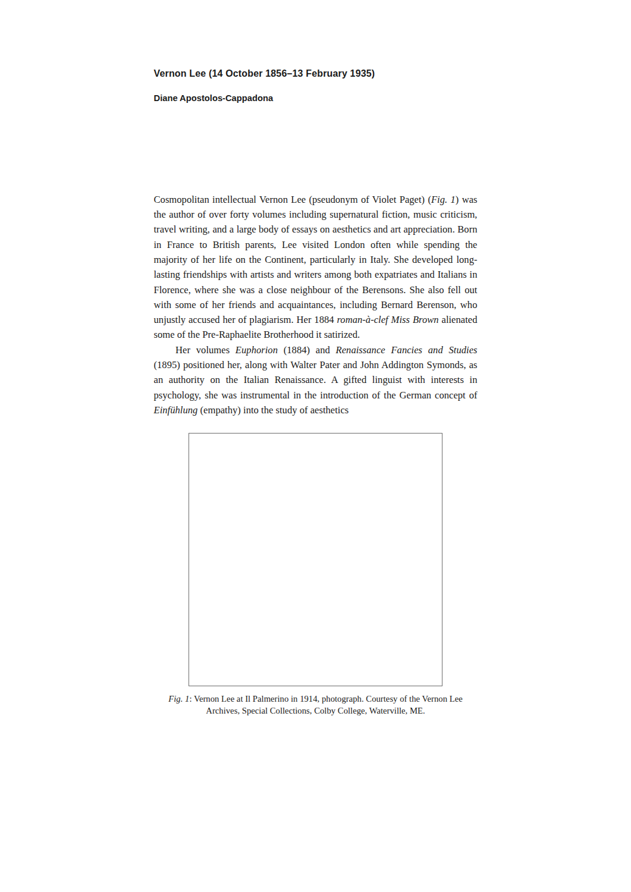Vernon Lee (14 October 1856–13 February 1935)
Diane Apostolos-Cappadona
Cosmopolitan intellectual Vernon Lee (pseudonym of Violet Paget) (Fig. 1) was the author of over forty volumes including supernatural fiction, music criticism, travel writing, and a large body of essays on aesthetics and art appreciation. Born in France to British parents, Lee visited London often while spending the majority of her life on the Continent, particularly in Italy. She developed long-lasting friendships with artists and writers among both expatriates and Italians in Florence, where she was a close neighbour of the Berensons. She also fell out with some of her friends and acquaintances, including Bernard Berenson, who unjustly accused her of plagiarism. Her 1884 roman-à-clef Miss Brown alienated some of the Pre-Raphaelite Brotherhood it satirized.
Her volumes Euphorion (1884) and Renaissance Fancies and Studies (1895) positioned her, along with Walter Pater and John Addington Symonds, as an authority on the Italian Renaissance. A gifted linguist with interests in psychology, she was instrumental in the introduction of the German concept of Einfühlung (empathy) into the study of aesthetics
Fig. 1: Vernon Lee at Il Palmerino in 1914, photograph. Courtesy of the Vernon Lee Archives, Special Collections, Colby College, Waterville, ME.